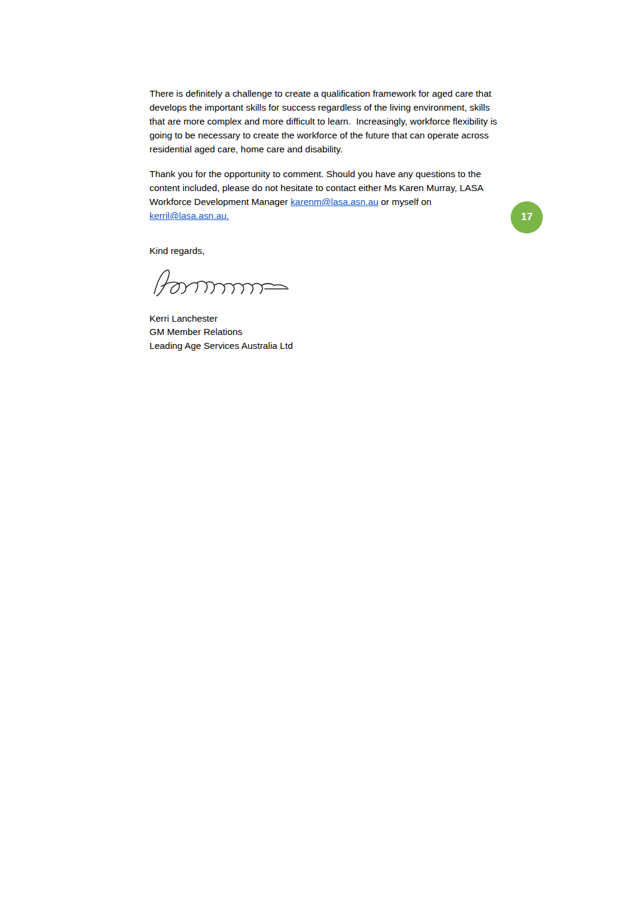17
There is definitely a challenge to create a qualification framework for aged care that develops the important skills for success regardless of the living environment, skills that are more complex and more difficult to learn. Increasingly, workforce flexibility is going to be necessary to create the workforce of the future that can operate across residential aged care, home care and disability.
Thank you for the opportunity to comment. Should you have any questions to the content included, please do not hesitate to contact either Ms Karen Murray, LASA Workforce Development Manager karenm@lasa.asn.au or myself on kerril@lasa.asn.au.
Kind regards,
Kerri Lanchester
GM Member Relations
Leading Age Services Australia Ltd